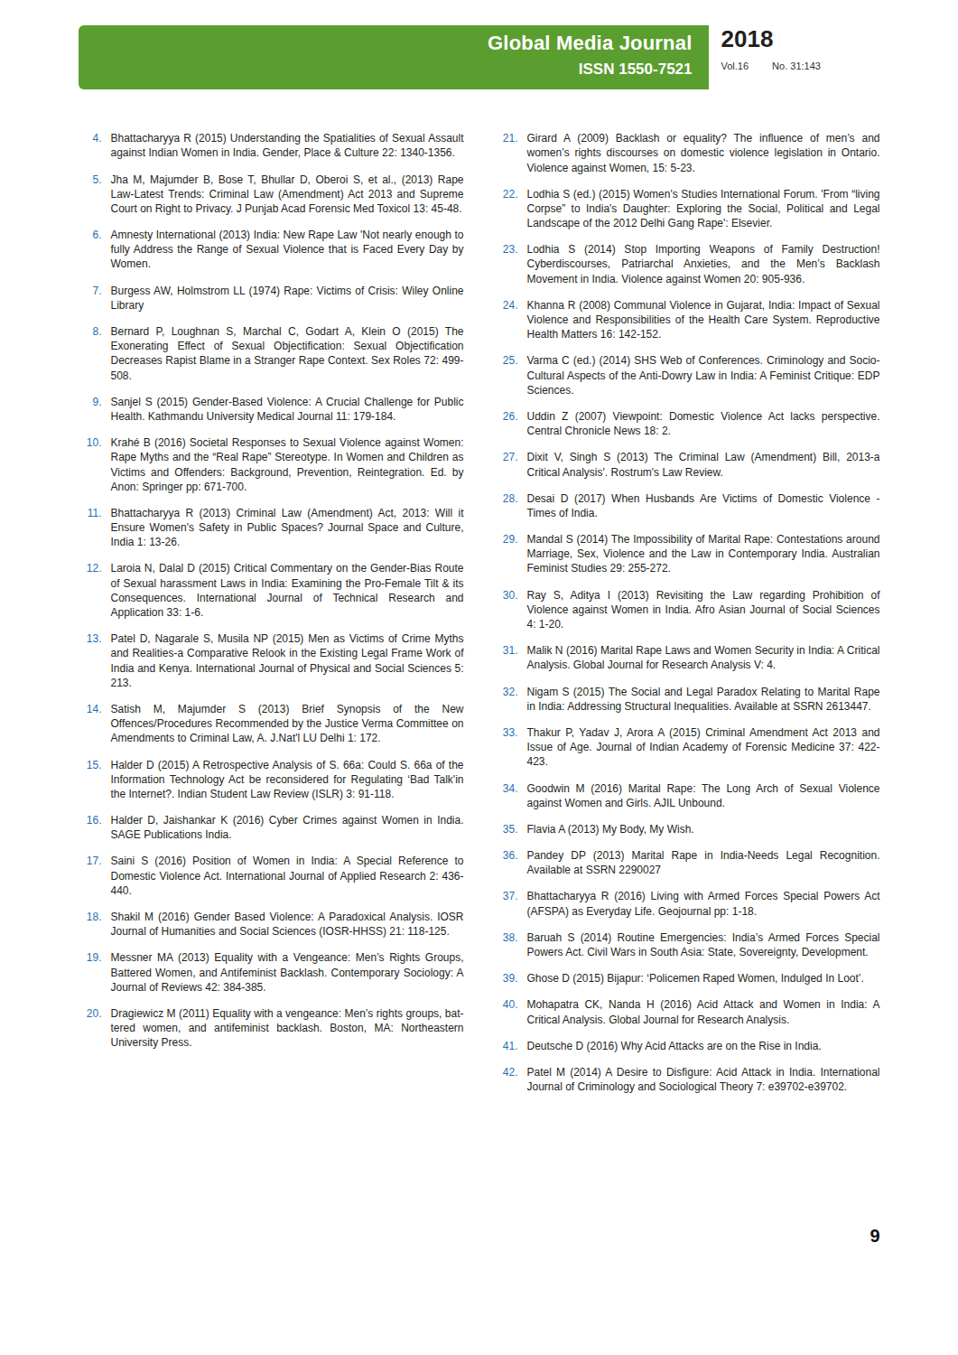Global Media Journal
ISSN 1550-7521
2018
Vol.16 No. 31:143
4. Bhattacharyya R (2015) Understanding the Spatialities of Sexual Assault against Indian Women in India. Gender, Place & Culture 22: 1340-1356.
5. Jha M, Majumder B, Bose T, Bhullar D, Oberoi S, et al., (2013) Rape Law-Latest Trends: Criminal Law (Amendment) Act 2013 and Supreme Court on Right to Privacy. J Punjab Acad Forensic Med Toxicol 13: 45-48.
6. Amnesty International (2013) India: New Rape Law 'Not nearly enough to fully Address the Range of Sexual Violence that is Faced Every Day by Women.
7. Burgess AW, Holmstrom LL (1974) Rape: Victims of Crisis: Wiley Online Library
8. Bernard P, Loughnan S, Marchal C, Godart A, Klein O (2015) The Exonerating Effect of Sexual Objectification: Sexual Objectification Decreases Rapist Blame in a Stranger Rape Context. Sex Roles 72: 499-508.
9. Sanjel S (2015) Gender-Based Violence: A Crucial Challenge for Public Health. Kathmandu University Medical Journal 11: 179-184.
10. Krahé B (2016) Societal Responses to Sexual Violence against Women: Rape Myths and the “Real Rape” Stereotype. In Women and Children as Victims and Offenders: Background, Prevention, Reintegration. Ed. by Anon: Springer pp: 671-700.
11. Bhattacharyya R (2013) Criminal Law (Amendment) Act, 2013: Will it Ensure Women's Safety in Public Spaces? Journal Space and Culture, India 1: 13-26.
12. Laroia N, Dalal D (2015) Critical Commentary on the Gender-Bias Route of Sexual harassment Laws in India: Examining the Pro-Female Tilt & its Consequences. International Journal of Technical Research and Application 33: 1-6.
13. Patel D, Nagarale S, Musila NP (2015) Men as Victims of Crime Myths and Realities-a Comparative Relook in the Existing Legal Frame Work of India and Kenya. International Journal of Physical and Social Sciences 5: 213.
14. Satish M, Majumder S (2013) Brief Synopsis of the New Offences/Procedures Recommended by the Justice Verma Committee on Amendments to Criminal Law, A. J.Nat'l LU Delhi 1: 172.
15. Halder D (2015) A Retrospective Analysis of S. 66a: Could S. 66a of the Information Technology Act be reconsidered for Regulating ‘Bad Talk'in the Internet?. Indian Student Law Review (ISLR) 3: 91-118.
16. Halder D, Jaishankar K (2016) Cyber Crimes against Women in India. SAGE Publications India.
17. Saini S (2016) Position of Women in India: A Special Reference to Domestic Violence Act. International Journal of Applied Research 2: 436-440.
18. Shakil M (2016) Gender Based Violence: A Paradoxical Analysis. IOSR Journal of Humanities and Social Sciences (IOSR-HHSS) 21: 118-125.
19. Messner MA (2013) Equality with a Vengeance: Men’s Rights Groups, Battered Women, and Antifeminist Backlash. Contemporary Sociology: A Journal of Reviews 42: 384-385.
20. Dragiewicz M (2011) Equality with a vengeance: Men’s rights groups, battered women, and antifeminist backlash. Boston, MA: Northeastern University Press.
21. Girard A (2009) Backlash or equality? The influence of men’s and women’s rights discourses on domestic violence legislation in Ontario. Violence against Women, 15: 5-23.
22. Lodhia S (ed.) (2015) Women's Studies International Forum. 'From “living Corpse” to India's Daughter: Exploring the Social, Political and Legal Landscape of the 2012 Delhi Gang Rape': Elsevier.
23. Lodhia S (2014) Stop Importing Weapons of Family Destruction! Cyberdiscourses, Patriarchal Anxieties, and the Men’s Backlash Movement in India. Violence against Women 20: 905-936.
24. Khanna R (2008) Communal Violence in Gujarat, India: Impact of Sexual Violence and Responsibilities of the Health Care System. Reproductive Health Matters 16: 142-152.
25. Varma C (ed.) (2014) SHS Web of Conferences. Criminology and Socio-Cultural Aspects of the Anti-Dowry Law in India: A Feminist Critique: EDP Sciences.
26. Uddin Z (2007) Viewpoint: Domestic Violence Act lacks perspective. Central Chronicle News 18: 2.
27. Dixit V, Singh S (2013) The Criminal Law (Amendment) Bill, 2013-a Critical Analysis'. Rostrum's Law Review.
28. Desai D (2017) When Husbands Are Victims of Domestic Violence - Times of India.
29. Mandal S (2014) The Impossibility of Marital Rape: Contestations around Marriage, Sex, Violence and the Law in Contemporary India. Australian Feminist Studies 29: 255-272.
30. Ray S, Aditya I (2013) Revisiting the Law regarding Prohibition of Violence against Women in India. Afro Asian Journal of Social Sciences 4: 1-20.
31. Malik N (2016) Marital Rape Laws and Women Security in India: A Critical Analysis. Global Journal for Research Analysis V: 4.
32. Nigam S (2015) The Social and Legal Paradox Relating to Marital Rape in India: Addressing Structural Inequalities. Available at SSRN 2613447.
33. Thakur P, Yadav J, Arora A (2015) Criminal Amendment Act 2013 and Issue of Age. Journal of Indian Academy of Forensic Medicine 37: 422-423.
34. Goodwin M (2016) Marital Rape: The Long Arch of Sexual Violence against Women and Girls. AJIL Unbound.
35. Flavia A (2013) My Body, My Wish.
36. Pandey DP (2013) Marital Rape in India-Needs Legal Recognition. Available at SSRN 2290027
37. Bhattacharyya R (2016) Living with Armed Forces Special Powers Act (AFSPA) as Everyday Life. Geojournal pp: 1-18.
38. Baruah S (2014) Routine Emergencies: India’s Armed Forces Special Powers Act. Civil Wars in South Asia: State, Sovereignty, Development.
39. Ghose D (2015) Bijapur: ‘Policemen Raped Women, Indulged In Loot’.
40. Mohapatra CK, Nanda H (2016) Acid Attack and Women in India: A Critical Analysis. Global Journal for Research Analysis.
41. Deutsche D (2016) Why Acid Attacks are on the Rise in India.
42. Patel M (2014) A Desire to Disfigure: Acid Attack in India. International Journal of Criminology and Sociological Theory 7: e39702-e39702.
9